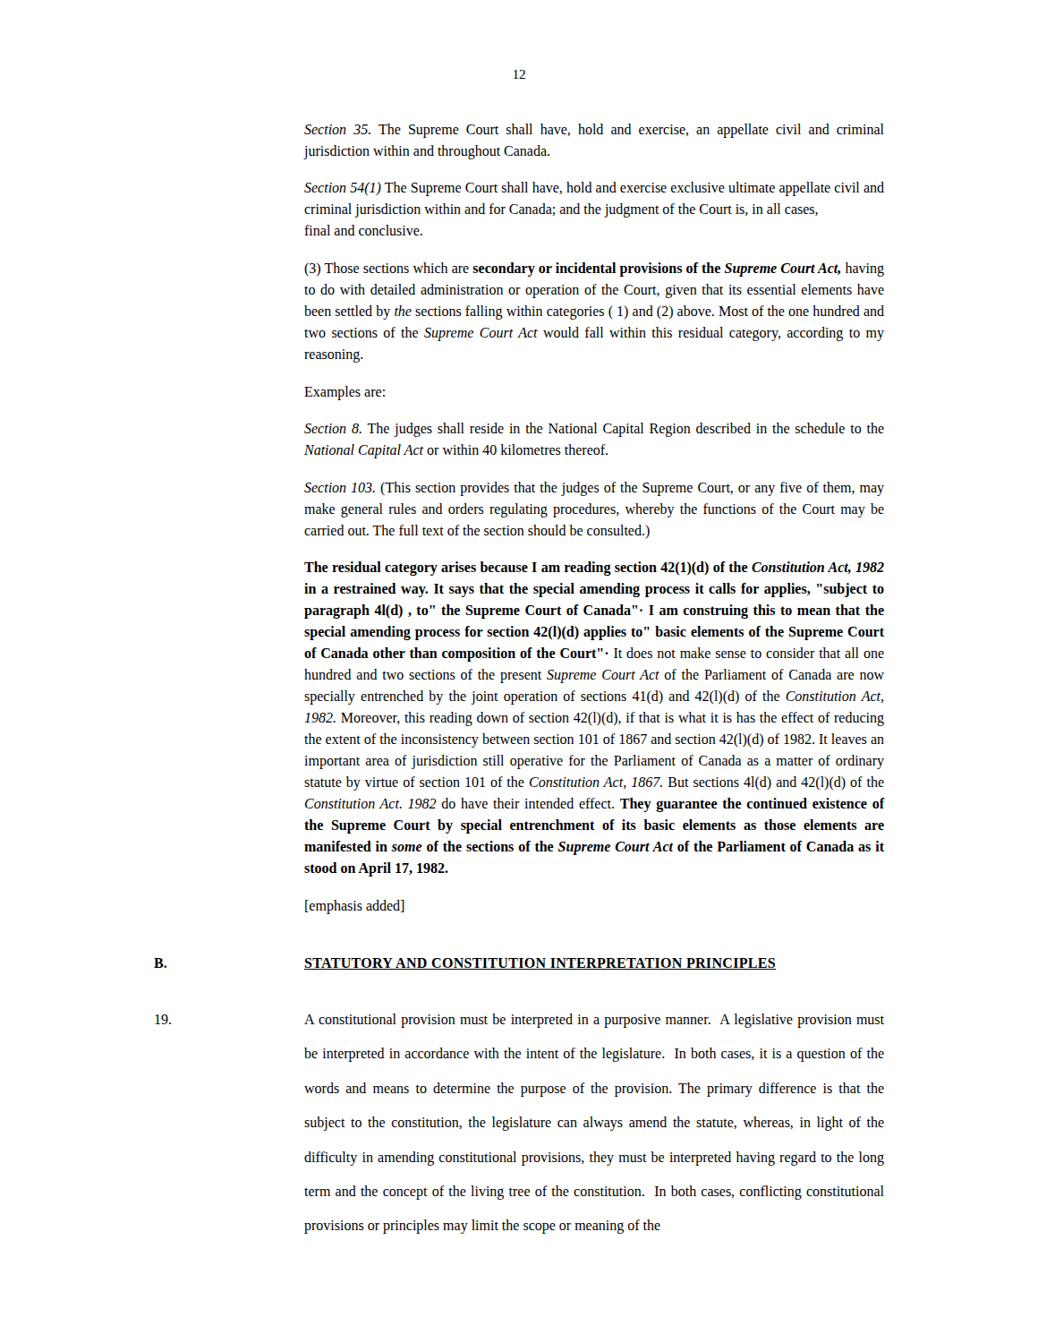12
Section 35. The Supreme Court shall have, hold and exercise, an appellate civil and criminal jurisdiction within and throughout Canada.
Section 54(1) The Supreme Court shall have, hold and exercise exclusive ultimate appellate civil and criminal jurisdiction within and for Canada; and the judgment of the Court is, in all cases,
final and conclusive.
(3) Those sections which are secondary or incidental provisions of the Supreme Court Act, having to do with detailed administration or operation of the Court, given that its essential elements have been settled by the sections falling within categories ( 1) and (2) above. Most of the one hundred and two sections of the Supreme Court Act would fall within this residual category, according to my reasoning.
Examples are:
Section 8. The judges shall reside in the National Capital Region described in the schedule to the National Capital Act or within 40 kilometres thereof.
Section 103. (This section provides that the judges of the Supreme Court, or any five of them, may make general rules and orders regulating procedures, whereby the functions of the Court may be carried out. The full text of the section should be consulted.)
The residual category arises because I am reading section 42(1)(d) of the Constitution Act, 1982 in a restrained way. It says that the special amending process it calls for applies, "subject to paragraph 4l(d) , to" the Supreme Court of Canada"· I am construing this to mean that the special amending process for section 42(l)(d) applies to" basic elements of the Supreme Court of Canada other than composition of the Court"· It does not make sense to consider that all one hundred and two sections of the present Supreme Court Act of the Parliament of Canada are now specially entrenched by the joint operation of sections 41(d) and 42(l)(d) of the Constitution Act, 1982. Moreover, this reading down of section 42(l)(d), if that is what it is has the effect of reducing the extent of the inconsistency between section 101 of 1867 and section 42(l)(d) of 1982. It leaves an important area of jurisdiction still operative for the Parliament of Canada as a matter of ordinary statute by virtue of section 101 of the Constitution Act, 1867. But sections 4l(d) and 42(l)(d) of the Constitution Act. 1982 do have their intended effect. They guarantee the continued existence of the Supreme Court by special entrenchment of its basic elements as those elements are manifested in some of the sections of the Supreme Court Act of the Parliament of Canada as it stood on April 17, 1982.
[emphasis added]
B. STATUTORY AND CONSTITUTION INTERPRETATION PRINCIPLES
19.
A constitutional provision must be interpreted in a purposive manner. A legislative provision must be interpreted in accordance with the intent of the legislature. In both cases, it is a question of the words and means to determine the purpose of the provision. The primary difference is that the subject to the constitution, the legislature can always amend the statute, whereas, in light of the difficulty in amending constitutional provisions, they must be interpreted having regard to the long term and the concept of the living tree of the constitution. In both cases, conflicting constitutional provisions or principles may limit the scope or meaning of the